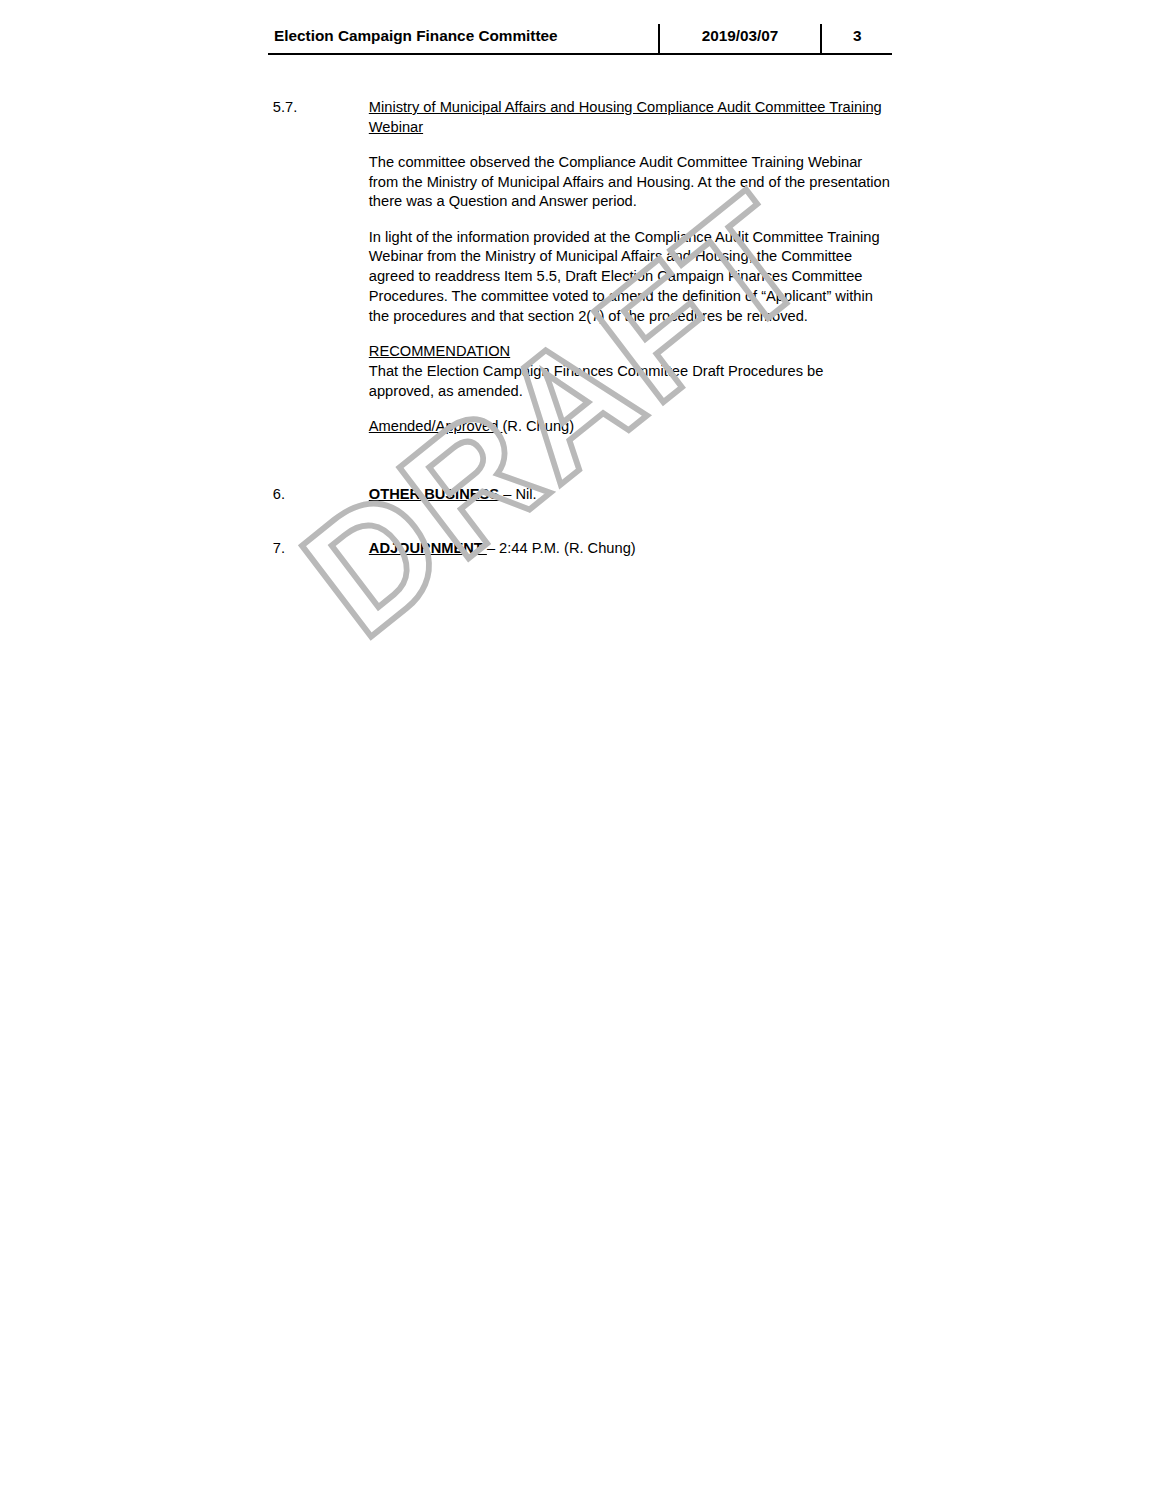DRAFT
| Election Campaign Finance Committee | 2019/03/07 | 3 |
5.7.
Ministry of Municipal Affairs and Housing Compliance Audit Committee Training Webinar
The committee observed the Compliance Audit Committee Training Webinar from the Ministry of Municipal Affairs and Housing. At the end of the presentation there was a Question and Answer period.
In light of the information provided at the Compliance Audit Committee Training Webinar from the Ministry of Municipal Affairs and Housing, the Committee agreed to readdress Item 5.5, Draft Election Campaign Finances Committee Procedures. The committee voted to amend the definition of “Applicant” within the procedures and that section 2(7) of the procedures be removed.
RECOMMENDATION
That the Election Campaign Finances Committee Draft Procedures be approved, as amended.
Amended/Approved (R. Chung)
6.
OTHER BUSINESS – Nil.
7.
ADJOURNMENT – 2:44 P.M. (R. Chung)